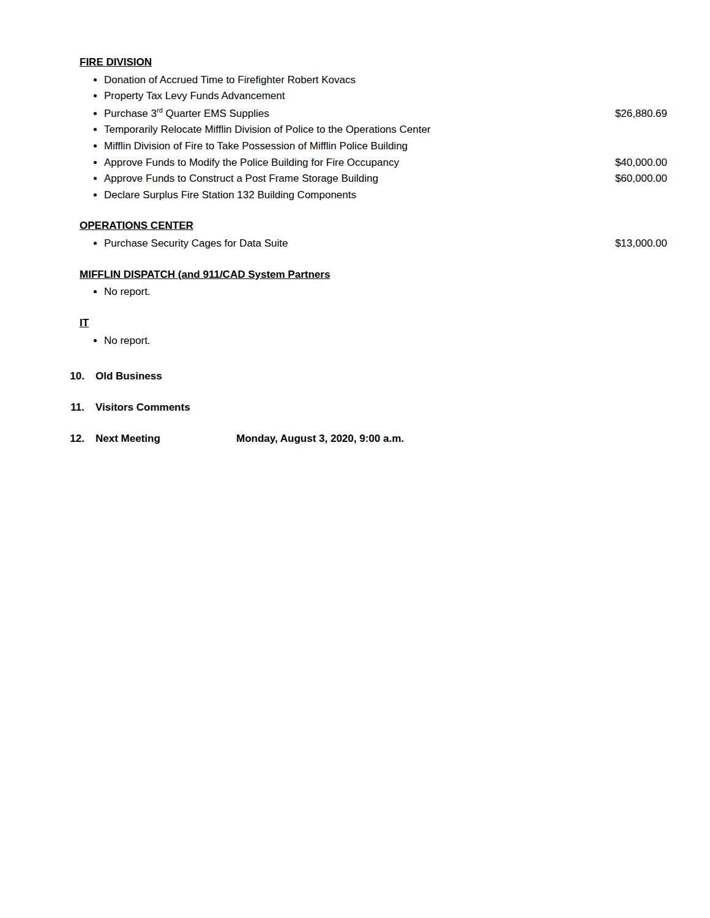FIRE DIVISION
Donation of Accrued Time to Firefighter Robert Kovacs
Property Tax Levy Funds Advancement
Purchase 3rd Quarter EMS Supplies $26,880.69
Temporarily Relocate Mifflin Division of Police to the Operations Center
Mifflin Division of Fire to Take Possession of Mifflin Police Building
Approve Funds to Modify the Police Building for Fire Occupancy $40,000.00
Approve Funds to Construct a Post Frame Storage Building $60,000.00
Declare Surplus Fire Station 132 Building Components
OPERATIONS CENTER
Purchase Security Cages for Data Suite $13,000.00
MIFFLIN DISPATCH (and 911/CAD System Partners
No report.
IT
No report.
10.
Old Business
11.
Visitors Comments
12.
Next Meeting
Monday, August 3, 2020, 9:00 a.m.